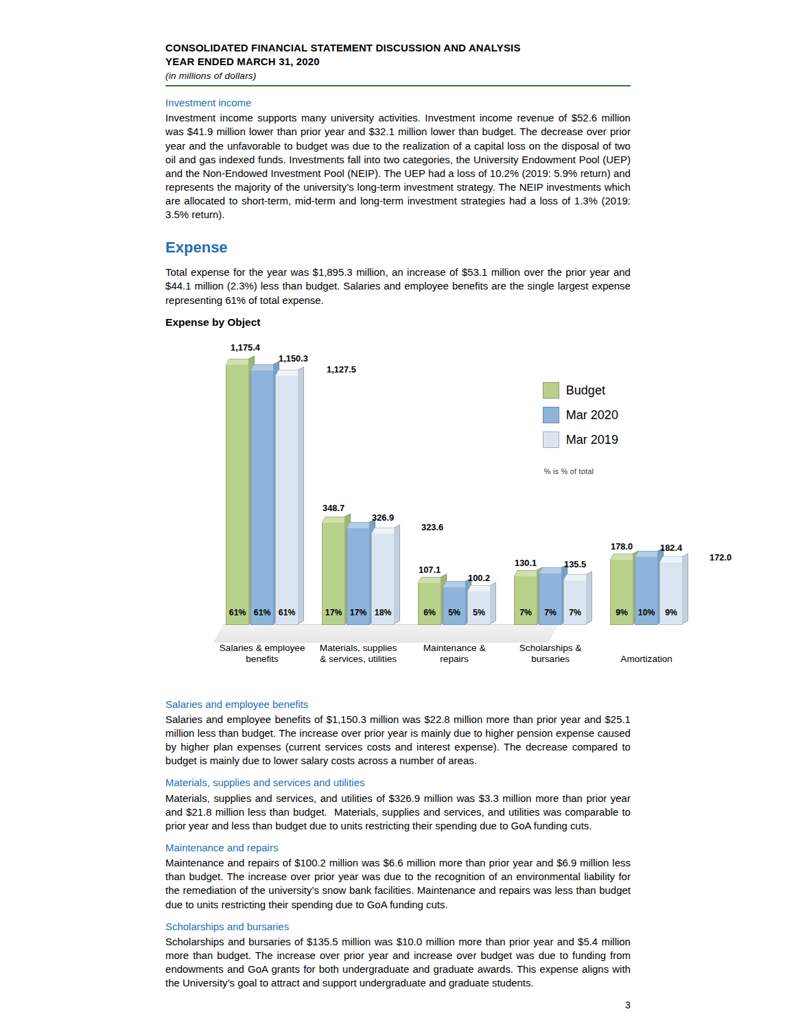CONSOLIDATED FINANCIAL STATEMENT DISCUSSION AND ANALYSIS
YEAR ENDED MARCH 31, 2020
(in millions of dollars)
Investment income
Investment income supports many university activities. Investment income revenue of $52.6 million was $41.9 million lower than prior year and $32.1 million lower than budget. The decrease over prior year and the unfavorable to budget was due to the realization of a capital loss on the disposal of two oil and gas indexed funds. Investments fall into two categories, the University Endowment Pool (UEP) and the Non-Endowed Investment Pool (NEIP). The UEP had a loss of 10.2% (2019: 5.9% return) and represents the majority of the university’s long-term investment strategy. The NEIP investments which are allocated to short-term, mid-term and long-term investment strategies had a loss of 1.3% (2019: 3.5% return).
Expense
Total expense for the year was $1,895.3 million, an increase of $53.1 million over the prior year and $44.1 million (2.3%) less than budget. Salaries and employee benefits are the single largest expense representing 61% of total expense.
Expense by Object
Budget
Mar 2020
Mar 2019
% is % of total
1,175.4
61%
1,150.3
61%
1,127.5
61%
Salaries & employee
benefits
348.7
17%
326.9
17%
323.6
18%
Materials, supplies
& services, utilities
107.1
6%
100.2
5%
93.6
5%
Maintenance &
repairs
130.1
7%
135.5
7%
125.5
7%
Scholarships &
bursaries
178.0
9%
182.4
10%
172.0
9%
Amortization
Salaries and employee benefits
Salaries and employee benefits of $1,150.3 million was $22.8 million more than prior year and $25.1 million less than budget. The increase over prior year is mainly due to higher pension expense caused by higher plan expenses (current services costs and interest expense). The decrease compared to budget is mainly due to lower salary costs across a number of areas.
Materials, supplies and services and utilities
Materials, supplies and services, and utilities of $326.9 million was $3.3 million more than prior year and $21.8 million less than budget. Materials, supplies and services, and utilities was comparable to prior year and less than budget due to units restricting their spending due to GoA funding cuts.
Maintenance and repairs
Maintenance and repairs of $100.2 million was $6.6 million more than prior year and $6.9 million less than budget. The increase over prior year was due to the recognition of an environmental liability for the remediation of the university’s snow bank facilities. Maintenance and repairs was less than budget due to units restricting their spending due to GoA funding cuts.
Scholarships and bursaries
Scholarships and bursaries of $135.5 million was $10.0 million more than prior year and $5.4 million more than budget. The increase over prior year and increase over budget was due to funding from endowments and GoA grants for both undergraduate and graduate awards. This expense aligns with the University’s goal to attract and support undergraduate and graduate students.
3